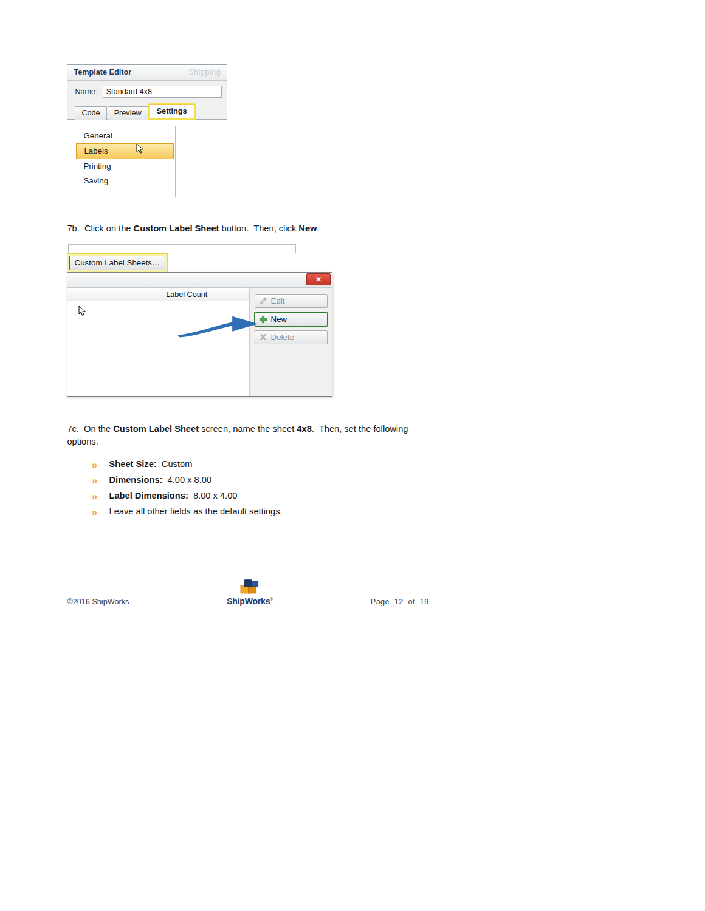Template Editor Shipping
Name: Standard 4x8
Code Preview Settings
General
Labels
Printing
Saving
7b. Click on the Custom Label Sheet button. Then, click New.
Custom Label Sheets…
✕
Label Count
Edit
New
Delete
7c. On the Custom Label Sheet screen, name the sheet 4x8. Then, set the following options.
Sheet Size: Custom
Dimensions: 4.00 x 8.00
Label Dimensions: 8.00 x 4.00
Leave all other fields as the default settings.
©2016 ShipWorks
ShipWorks®
Page 12 of 19